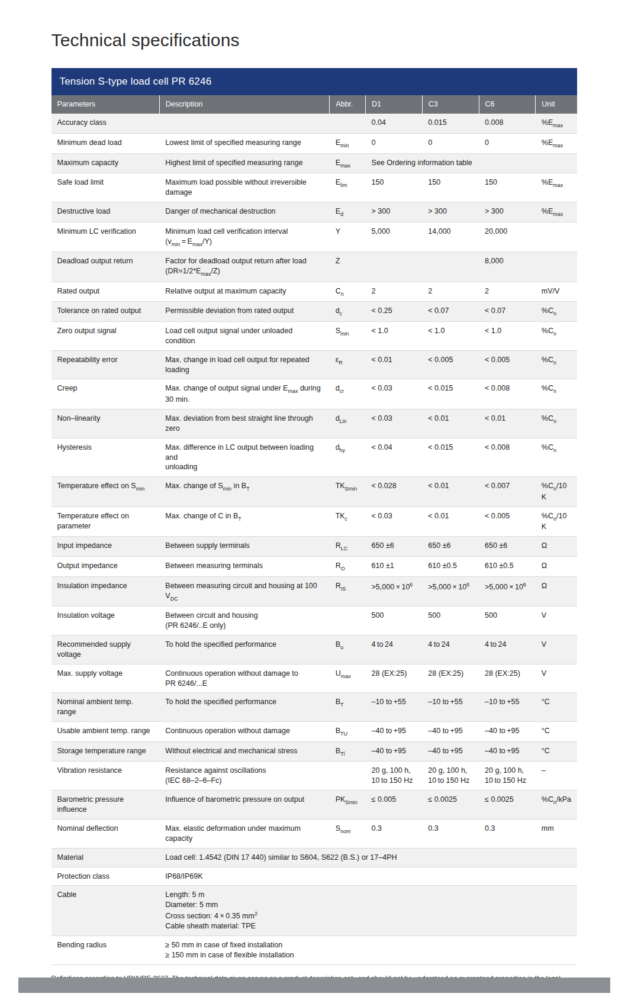Technical specifications
Tension S-type load cell PR 6246
| Parameters | Description | Abbr. | D1 | C3 | C6 | Unit |
| --- | --- | --- | --- | --- | --- | --- |
| Accuracy class | | | 0.04 | 0.015 | 0.008 | %E max |
| Minimum dead load | Lowest limit of specified measuring range | E min | 0 | 0 | 0 | %E max |
| Maximum capacity | Highest limit of specified measuring range | E max | See Ordering information table | |
| Safe load limit | Maximum load possible without irreversible damage | E lim | 150 | 150 | 150 | %E max |
| Destructive load | Danger of mechanical destruction | E d | > 300 | > 300 | > 300 | %E max |
| Minimum LC verification | Minimum load cell verification interval (v min = E max /Y) | Y | 5,000 | 14,000 | 20,000 | |
| Deadload output return | Factor for deadload output return after load (DR=1/2*E max /Z) | Z | | | 8,000 | |
| Rated output | Relative output at maximum capacity | C n | 2 | 2 | 2 | mV/V |
| Tolerance on rated output | Permissible deviation from rated output | d c | < 0.25 | < 0.07 | < 0.07 | %C n |
| Zero output signal | Load cell output signal under unloaded condition | S min | < 1.0 | < 1.0 | < 1.0 | %C n |
| Repeatability error | Max. change in load cell output for repeated loading | ε R | < 0.01 | < 0.005 | < 0.005 | %C n |
| Creep | Max. change of output signal under E max during 30 min. | d cr | < 0.03 | < 0.015 | < 0.008 | %C n |
| Non–linearity | Max. deviation from best straight line through zero | d Lin | < 0.03 | < 0.01 | < 0.01 | %C n |
| Hysteresis | Max. difference in LC output between loading and unloading | d hy | < 0.04 | < 0.015 | < 0.008 | %C n |
| Temperature effect on S min | Max. change of S min in B T | TK Smin | < 0.028 | < 0.01 | < 0.007 | %C n /10 K |
| Temperature effect on parameter | Max. change of C in B T | TK c | < 0.03 | < 0.01 | < 0.005 | %C n /10 K |
| Input impedance | Between supply terminals | R LC | 650 ±6 | 650 ±6 | 650 ±6 | Ω |
| Output impedance | Between measuring terminals | R O | 610 ±1 | 610 ±0.5 | 610 ±0.5 | Ω |
| Insulation impedance | Between measuring circuit and housing at 100 V DC | R IS | >5,000 × 10 6 | >5,000 × 10 6 | >5,000 × 10 6 | Ω |
| Insulation voltage | Between circuit and housing (PR 6246/..E only) | | 500 | 500 | 500 | V |
| Recommended supply voltage | To hold the specified performance | B u | 4 to 24 | 4 to 24 | 4 to 24 | V |
| Max. supply voltage | Continuous operation without damage to PR 6246/...E | U max | 28 (EX:25) | 28 (EX:25) | 28 (EX:25) | V |
| Nominal ambient temp. range | To hold the specified performance | B T | –10 to +55 | –10 to +55 | –10 to +55 | °C |
| Usable ambient temp. range | Continuous operation without damage | B TU | –40 to +95 | –40 to +95 | –40 to +95 | °C |
| Storage temperature range | Without electrical and mechanical stress | B Tl | –40 to +95 | –40 to +95 | –40 to +95 | °C |
| Vibration resistance | Resistance against oscillations (IEC 68–2–6–Fc) | | 20 g, 100 h, 10 to 150 Hz | 20 g, 100 h, 10 to 150 Hz | 20 g, 100 h, 10 to 150 Hz | – |
| Barometric pressure influence | Influence of barometric pressure on output | PK Smin | ≤ 0.005 | ≤ 0.0025 | ≤ 0.0025 | %C n /kPa |
| Nominal deflection | Max. elastic deformation under maximum capacity | S nom | 0.3 | 0.3 | 0.3 | mm |
| Material | Load cell: 1.4542 (DIN 17 440) similar to S604, S622 (B.S.) or 17–4PH |
| Protection class | IP68/IP69K |
| Cable | Length: 5 m Diameter: 5 mm Cross section: 4 × 0.35 mm 2 Cable sheath material: TPE |
| Bending radius | ≥ 50 mm in case of fixed installation ≥ 150 mm in case of flexible installation |
Definitions according to VDI/VDE 2637. The technical data given serves as a product description only and should not be understood as guaranteed properties in the legal sense.